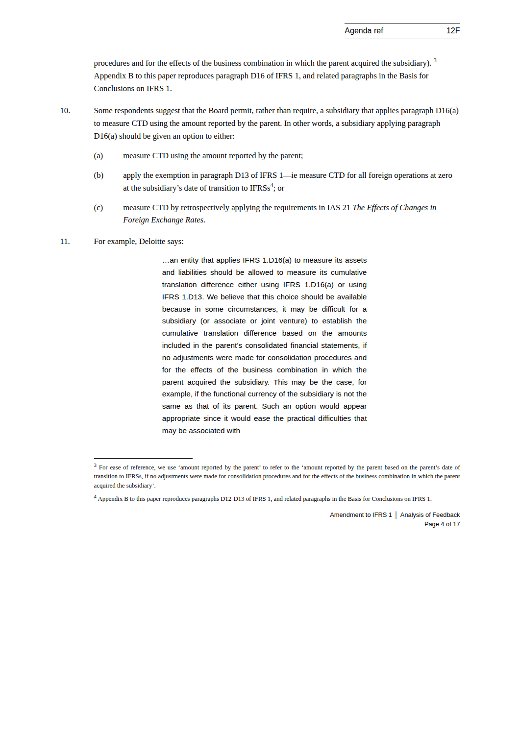Agenda ref 12F
procedures and for the effects of the business combination in which the parent acquired the subsidiary). 3 Appendix B to this paper reproduces paragraph D16 of IFRS 1, and related paragraphs in the Basis for Conclusions on IFRS 1.
10. Some respondents suggest that the Board permit, rather than require, a subsidiary that applies paragraph D16(a) to measure CTD using the amount reported by the parent. In other words, a subsidiary applying paragraph D16(a) should be given an option to either:
(a) measure CTD using the amount reported by the parent;
(b) apply the exemption in paragraph D13 of IFRS 1—ie measure CTD for all foreign operations at zero at the subsidiary’s date of transition to IFRSs4; or
(c) measure CTD by retrospectively applying the requirements in IAS 21 The Effects of Changes in Foreign Exchange Rates.
11. For example, Deloitte says:
…an entity that applies IFRS 1.D16(a) to measure its assets and liabilities should be allowed to measure its cumulative translation difference either using IFRS 1.D16(a) or using IFRS 1.D13. We believe that this choice should be available because in some circumstances, it may be difficult for a subsidiary (or associate or joint venture) to establish the cumulative translation difference based on the amounts included in the parent’s consolidated financial statements, if no adjustments were made for consolidation procedures and for the effects of the business combination in which the parent acquired the subsidiary. This may be the case, for example, if the functional currency of the subsidiary is not the same as that of its parent. Such an option would appear appropriate since it would ease the practical difficulties that may be associated with
3 For ease of reference, we use ‘amount reported by the parent’ to refer to the ‘amount reported by the parent based on the parent’s date of transition to IFRSs, if no adjustments were made for consolidation procedures and for the effects of the business combination in which the parent acquired the subsidiary’.
4 Appendix B to this paper reproduces paragraphs D12-D13 of IFRS 1, and related paragraphs in the Basis for Conclusions on IFRS 1.
Amendment to IFRS 1│Analysis of Feedback
Page 4 of 17